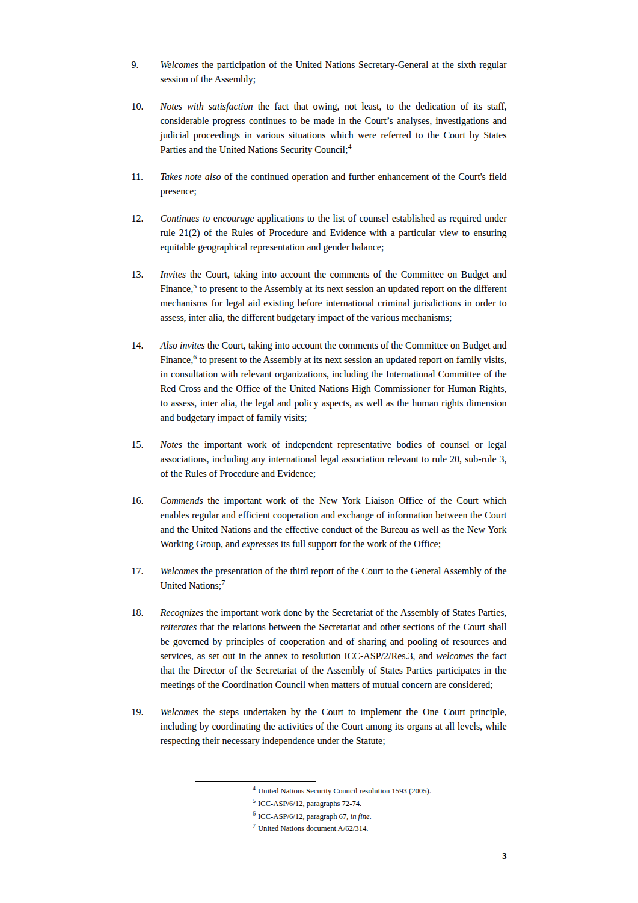9. Welcomes the participation of the United Nations Secretary-General at the sixth regular session of the Assembly;
10. Notes with satisfaction the fact that owing, not least, to the dedication of its staff, considerable progress continues to be made in the Court’s analyses, investigations and judicial proceedings in various situations which were referred to the Court by States Parties and the United Nations Security Council;4
11. Takes note also of the continued operation and further enhancement of the Court's field presence;
12. Continues to encourage applications to the list of counsel established as required under rule 21(2) of the Rules of Procedure and Evidence with a particular view to ensuring equitable geographical representation and gender balance;
13. Invites the Court, taking into account the comments of the Committee on Budget and Finance,5 to present to the Assembly at its next session an updated report on the different mechanisms for legal aid existing before international criminal jurisdictions in order to assess, inter alia, the different budgetary impact of the various mechanisms;
14. Also invites the Court, taking into account the comments of the Committee on Budget and Finance,6 to present to the Assembly at its next session an updated report on family visits, in consultation with relevant organizations, including the International Committee of the Red Cross and the Office of the United Nations High Commissioner for Human Rights, to assess, inter alia, the legal and policy aspects, as well as the human rights dimension and budgetary impact of family visits;
15. Notes the important work of independent representative bodies of counsel or legal associations, including any international legal association relevant to rule 20, sub-rule 3, of the Rules of Procedure and Evidence;
16. Commends the important work of the New York Liaison Office of the Court which enables regular and efficient cooperation and exchange of information between the Court and the United Nations and the effective conduct of the Bureau as well as the New York Working Group, and expresses its full support for the work of the Office;
17. Welcomes the presentation of the third report of the Court to the General Assembly of the United Nations;7
18. Recognizes the important work done by the Secretariat of the Assembly of States Parties, reiterates that the relations between the Secretariat and other sections of the Court shall be governed by principles of cooperation and of sharing and pooling of resources and services, as set out in the annex to resolution ICC-ASP/2/Res.3, and welcomes the fact that the Director of the Secretariat of the Assembly of States Parties participates in the meetings of the Coordination Council when matters of mutual concern are considered;
19. Welcomes the steps undertaken by the Court to implement the One Court principle, including by coordinating the activities of the Court among its organs at all levels, while respecting their necessary independence under the Statute;
4 United Nations Security Council resolution 1593 (2005).
5 ICC-ASP/6/12, paragraphs 72-74.
6 ICC-ASP/6/12, paragraph 67, in fine.
7 United Nations document A/62/314.
3